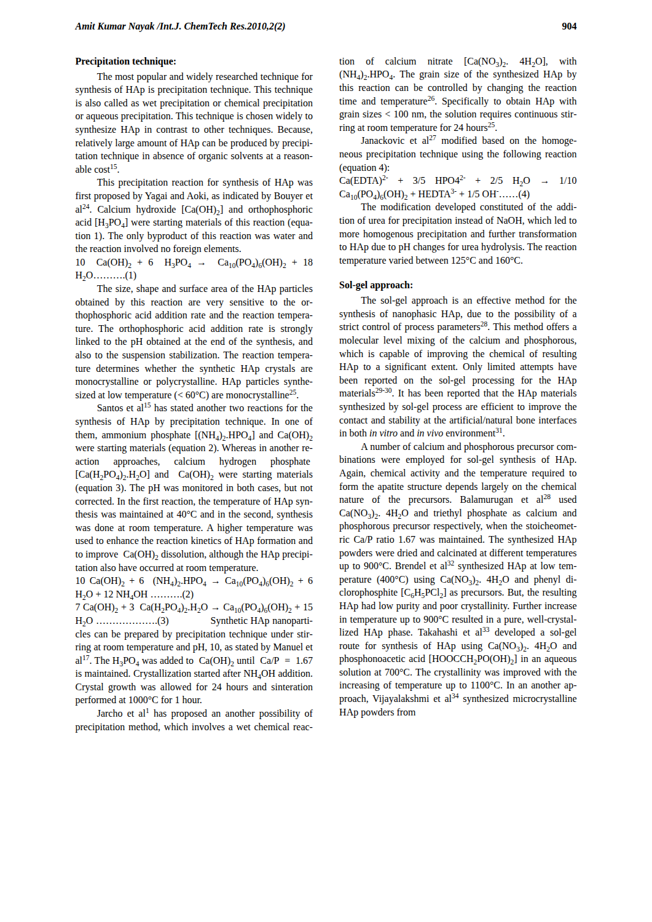Amit Kumar Nayak /Int.J. ChemTech Res.2010,2(2) 904
Precipitation technique:
The most popular and widely researched technique for synthesis of HAp is precipitation technique. This technique is also called as wet precipitation or chemical precipitation or aqueous precipitation. This technique is chosen widely to synthesize HAp in contrast to other techniques. Because, relatively large amount of HAp can be produced by precipitation technique in absence of organic solvents at a reasonable cost15.
This precipitation reaction for synthesis of HAp was first proposed by Yagai and Aoki, as indicated by Bouyer et al24. Calcium hydroxide [Ca(OH)2] and orthophosphoric acid [H3PO4] were starting materials of this reaction (equation 1). The only byproduct of this reaction was water and the reaction involved no foreign elements.
10 Ca(OH)2 + 6 H3PO4 → Ca10(PO4)6(OH)2 + 18 H2O……….(1)
The size, shape and surface area of the HAp particles obtained by this reaction are very sensitive to the orthophosphoric acid addition rate and the reaction temperature. The orthophosphoric acid addition rate is strongly linked to the pH obtained at the end of the synthesis, and also to the suspension stabilization. The reaction temperature determines whether the synthetic HAp crystals are monocrystalline or polycrystalline. HAp particles synthesized at low temperature (< 60°C) are monocrystalline25.
Santos et al15 has stated another two reactions for the synthesis of HAp by precipitation technique. In one of them, ammonium phosphate [(NH4)2.HPO4] and Ca(OH)2 were starting materials (equation 2). Whereas in another reaction approaches, calcium hydrogen phosphate [Ca(H2PO4)2.H2O] and Ca(OH)2 were starting materials (equation 3). The pH was monitored in both cases, but not corrected. In the first reaction, the temperature of HAp synthesis was maintained at 40°C and in the second, synthesis was done at room temperature. A higher temperature was used to enhance the reaction kinetics of HAp formation and to improve Ca(OH)2 dissolution, although the HAp precipitation also have occurred at room temperature.
10 Ca(OH)2 + 6 (NH4)2.HPO4 → Ca10(PO4)6(OH)2 + 6 H2O + 12 NH4OH ……….(2)
7 Ca(OH)2 + 3 Ca(H2PO4)2.H2O → Ca10(PO4)6(OH)2 + 15 H2O ……………….(3) Synthetic HAp nanoparticles can be prepared by precipitation technique under stirring at room temperature and pH, 10, as stated by Manuel et al17. The H3PO4 was added to Ca(OH)2 until Ca/P = 1.67 is maintained. Crystallization started after NH4OH addition. Crystal growth was allowed for 24 hours and sinteration performed at 1000°C for 1 hour.
Jarcho et al1 has proposed an another possibility of precipitation method, which involves a wet chemical reaction of calcium nitrate [Ca(NO3)2. 4H2O], with (NH4)2.HPO4. The grain size of the synthesized HAp by this reaction can be controlled by changing the reaction time and temperature26. Specifically to obtain HAp with grain sizes < 100 nm, the solution requires continuous stirring at room temperature for 24 hours25.
Janackovic et al27 modified based on the homogeneous precipitation technique using the following reaction (equation 4):
Ca(EDTA)2- + 3/5 HPO42- + 2/5 H2O → 1/10 Ca10(PO4)6(OH)2 + HEDTA3- + 1/5 OH-……(4)
The modification developed constituted of the addition of urea for precipitation instead of NaOH, which led to more homogenous precipitation and further transformation to HAp due to pH changes for urea hydrolysis. The reaction temperature varied between 125°C and 160°C.
Sol-gel approach:
The sol-gel approach is an effective method for the synthesis of nanophasic HAp, due to the possibility of a strict control of process parameters28. This method offers a molecular level mixing of the calcium and phosphorous, which is capable of improving the chemical of resulting HAp to a significant extent. Only limited attempts have been reported on the sol-gel processing for the HAp materials29-30. It has been reported that the HAp materials synthesized by sol-gel process are efficient to improve the contact and stability at the artificial/natural bone interfaces in both in vitro and in vivo environment31.
A number of calcium and phosphorous precursor combinations were employed for sol-gel synthesis of HAp. Again, chemical activity and the temperature required to form the apatite structure depends largely on the chemical nature of the precursors. Balamurugan et al28 used Ca(NO3)2. 4H2O and triethyl phosphate as calcium and phosphorous precursor respectively, when the stoicheometric Ca/P ratio 1.67 was maintained. The synthesized HAp powders were dried and calcinated at different temperatures up to 900°C. Brendel et al32 synthesized HAp at low temperature (400°C) using Ca(NO3)2. 4H2O and phenyl diclorophosphite [C6H5PCl2] as precursors. But, the resulting HAp had low purity and poor crystallinity. Further increase in temperature up to 900°C resulted in a pure, well-crystallized HAp phase. Takahashi et al33 developed a sol-gel route for synthesis of HAp using Ca(NO3)2. 4H2O and phosphonoacetic acid [HOOCCH2PO(OH)2] in an aqueous solution at 700°C. The crystallinity was improved with the increasing of temperature up to 1100°C. In an another approach, Vijayalakshmi et al34 synthesized microcrystalline HAp powders from